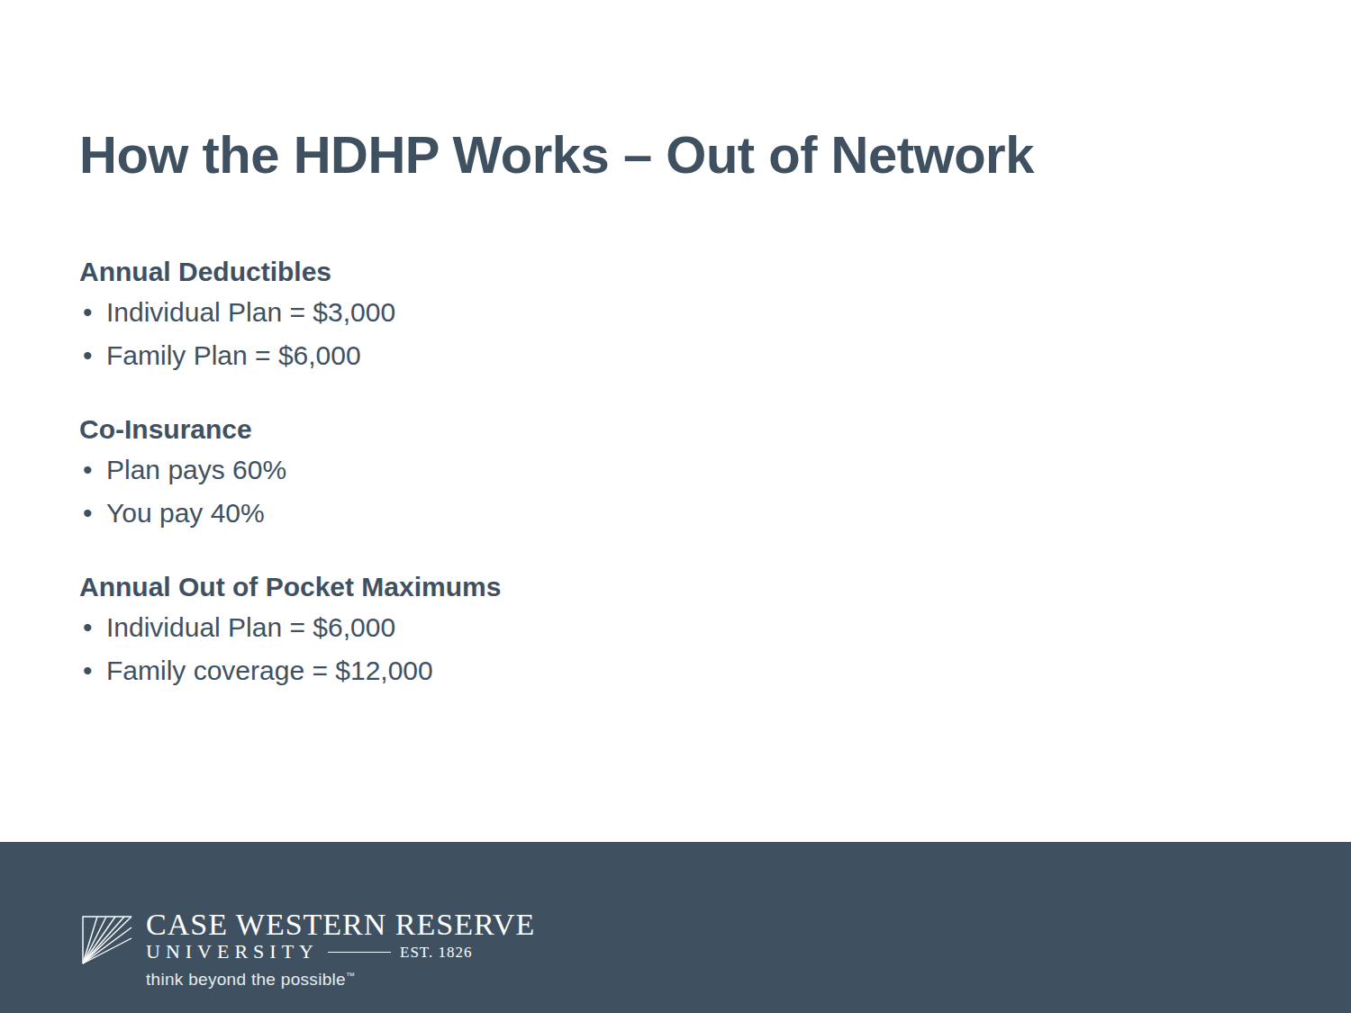How the HDHP Works – Out of Network
Annual Deductibles
Individual Plan = $3,000
Family Plan = $6,000
Co-Insurance
Plan pays 60%
You pay 40%
Annual Out of Pocket Maximums
Individual Plan = $6,000
Family coverage = $12,000
CASE WESTERN RESERVE
UNIVERSITY EST. 1826
think beyond the possible™